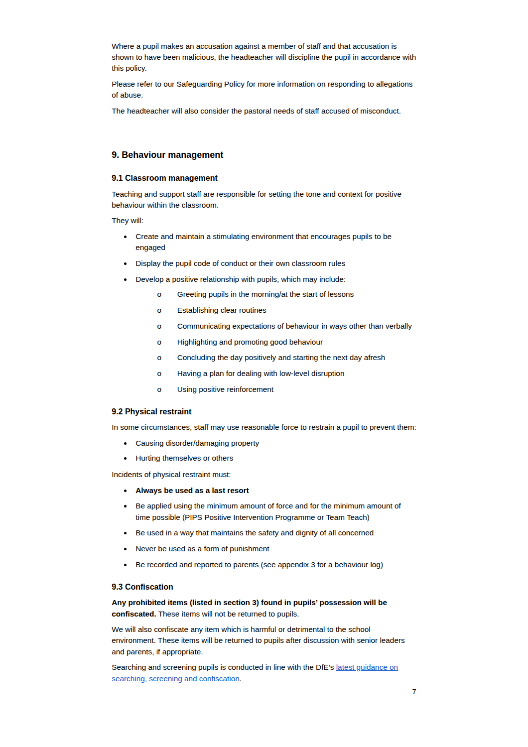Where a pupil makes an accusation against a member of staff and that accusation is shown to have been malicious, the headteacher will discipline the pupil in accordance with this policy.
Please refer to our Safeguarding Policy for more information on responding to allegations of abuse.
The headteacher will also consider the pastoral needs of staff accused of misconduct.
9. Behaviour management
9.1 Classroom management
Teaching and support staff are responsible for setting the tone and context for positive behaviour within the classroom.
They will:
Create and maintain a stimulating environment that encourages pupils to be engaged
Display the pupil code of conduct or their own classroom rules
Develop a positive relationship with pupils, which may include:
Greeting pupils in the morning/at the start of lessons
Establishing clear routines
Communicating expectations of behaviour in ways other than verbally
Highlighting and promoting good behaviour
Concluding the day positively and starting the next day afresh
Having a plan for dealing with low-level disruption
Using positive reinforcement
9.2 Physical restraint
In some circumstances, staff may use reasonable force to restrain a pupil to prevent them:
Causing disorder/damaging property
Hurting themselves or others
Incidents of physical restraint must:
Always be used as a last resort
Be applied using the minimum amount of force and for the minimum amount of time possible (PIPS Positive Intervention Programme or Team Teach)
Be used in a way that maintains the safety and dignity of all concerned
Never be used as a form of punishment
Be recorded and reported to parents (see appendix 3 for a behaviour log)
9.3 Confiscation
Any prohibited items (listed in section 3) found in pupils’ possession will be confiscated. These items will not be returned to pupils.
We will also confiscate any item which is harmful or detrimental to the school environment. These items will be returned to pupils after discussion with senior leaders and parents, if appropriate.
Searching and screening pupils is conducted in line with the DfE’s latest guidance on searching, screening and confiscation.
7